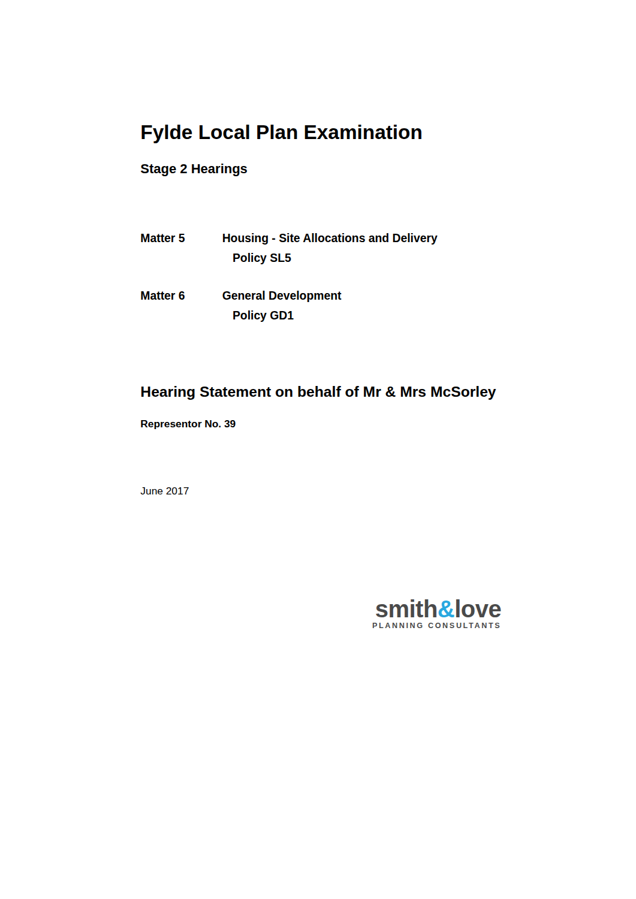Fylde Local Plan Examination
Stage 2 Hearings
Matter 5 Housing - Site Allocations and Delivery
Policy SL5
Matter 6 General Development
Policy GD1
Hearing Statement on behalf of Mr & Mrs McSorley
Representor No. 39
June 2017
smith&love
PLANNING CONSULTANTS